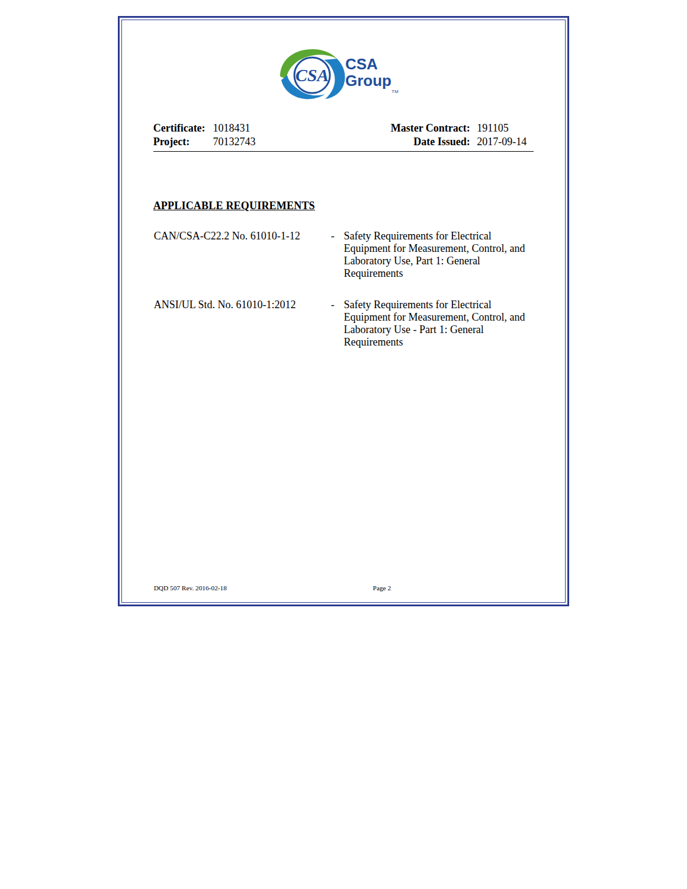CSA CSA Group TM
| Certificate: | 1018431 | Master Contract: | 191105 |
| Project: | 70132743 | Date Issued: | 2017-09-14 |
APPLICABLE REQUIREMENTS
| CAN/CSA-C22.2 No. 61010-1-12 | - | Safety Requirements for Electrical Equipment for Measurement, Control, and Laboratory Use, Part 1: General Requirements |
| ANSI/UL Std. No. 61010-1:2012 | - | Safety Requirements for Electrical Equipment for Measurement, Control, and Laboratory Use - Part 1: General Requirements |
| DQD 507 Rev. 2016-02-18 | Page 2 | |